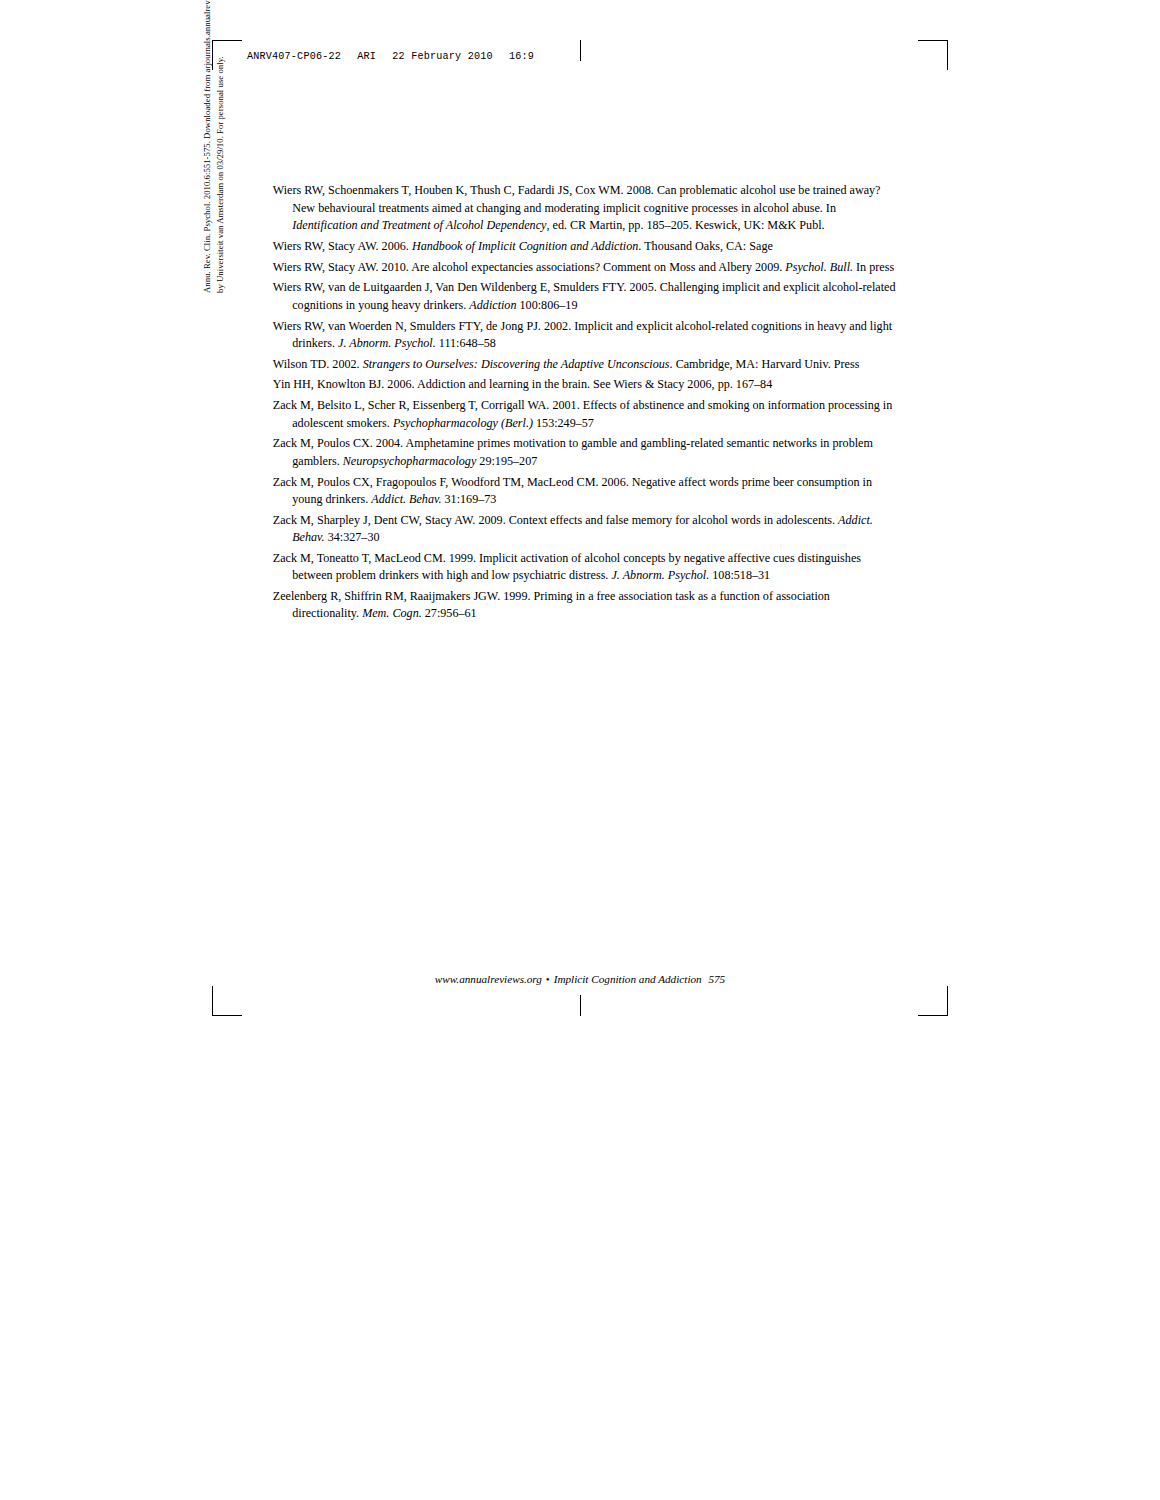ANRV407-CP06-22 ARI 22 February 201016:9
Annu. Rev. Clin. Psychol. 2010.6:551-575. Downloaded from arjournals.annualreviews.org
by Universiteit van Amsterdam on 03/29/10. For personal use only.
Wiers RW, Schoenmakers T, Houben K, Thush C, Fadardi JS, Cox WM. 2008. Can problematic alcohol use be trained away? New behavioural treatments aimed at changing and moderating implicit cognitive processes in alcohol abuse. In Identification and Treatment of Alcohol Dependency, ed. CR Martin, pp. 185–205. Keswick, UK: M&K Publ.
Wiers RW, Stacy AW. 2006. Handbook of Implicit Cognition and Addiction. Thousand Oaks, CA: Sage
Wiers RW, Stacy AW. 2010. Are alcohol expectancies associations? Comment on Moss and Albery 2009. Psychol. Bull. In press
Wiers RW, van de Luitgaarden J, Van Den Wildenberg E, Smulders FTY. 2005. Challenging implicit and explicit alcohol-related cognitions in young heavy drinkers. Addiction 100:806–19
Wiers RW, van Woerden N, Smulders FTY, de Jong PJ. 2002. Implicit and explicit alcohol-related cognitions in heavy and light drinkers. J. Abnorm. Psychol. 111:648–58
Wilson TD. 2002. Strangers to Ourselves: Discovering the Adaptive Unconscious. Cambridge, MA: Harvard Univ. Press
Yin HH, Knowlton BJ. 2006. Addiction and learning in the brain. See Wiers & Stacy 2006, pp. 167–84
Zack M, Belsito L, Scher R, Eissenberg T, Corrigall WA. 2001. Effects of abstinence and smoking on information processing in adolescent smokers. Psychopharmacology (Berl.) 153:249–57
Zack M, Poulos CX. 2004. Amphetamine primes motivation to gamble and gambling-related semantic networks in problem gamblers. Neuropsychopharmacology 29:195–207
Zack M, Poulos CX, Fragopoulos F, Woodford TM, MacLeod CM. 2006. Negative affect words prime beer consumption in young drinkers. Addict. Behav. 31:169–73
Zack M, Sharpley J, Dent CW, Stacy AW. 2009. Context effects and false memory for alcohol words in adolescents. Addict. Behav. 34:327–30
Zack M, Toneatto T, MacLeod CM. 1999. Implicit activation of alcohol concepts by negative affective cues distinguishes between problem drinkers with high and low psychiatric distress. J. Abnorm. Psychol. 108:518–31
Zeelenberg R, Shiffrin RM, Raaijmakers JGW. 1999. Priming in a free association task as a function of association directionality. Mem. Cogn. 27:956–61
www.annualreviews.org•Implicit Cognition and Addiction 575